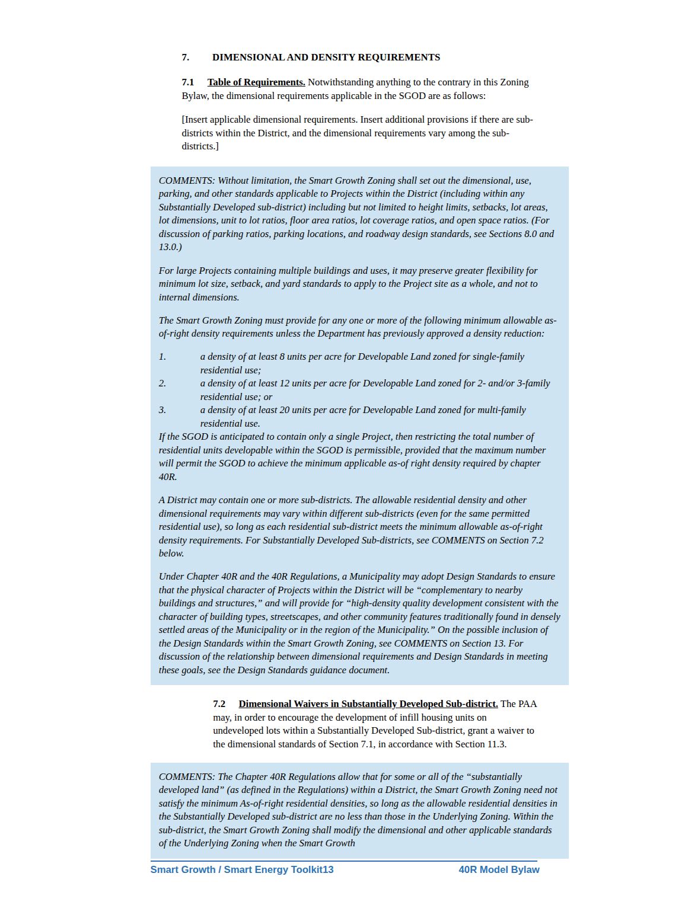7. DIMENSIONAL AND DENSITY REQUIREMENTS
7.1 Table of Requirements. Notwithstanding anything to the contrary in this Zoning Bylaw, the dimensional requirements applicable in the SGOD are as follows:
[Insert applicable dimensional requirements. Insert additional provisions if there are sub-districts within the District, and the dimensional requirements vary among the sub-districts.]
COMMENTS: Without limitation, the Smart Growth Zoning shall set out the dimensional, use, parking, and other standards applicable to Projects within the District (including within any Substantially Developed sub-district) including but not limited to height limits, setbacks, lot areas, lot dimensions, unit to lot ratios, floor area ratios, lot coverage ratios, and open space ratios. (For discussion of parking ratios, parking locations, and roadway design standards, see Sections 8.0 and 13.0.)
For large Projects containing multiple buildings and uses, it may preserve greater flexibility for minimum lot size, setback, and yard standards to apply to the Project site as a whole, and not to internal dimensions.
The Smart Growth Zoning must provide for any one or more of the following minimum allowable as-of-right density requirements unless the Department has previously approved a density reduction:
1. a density of at least 8 units per acre for Developable Land zoned for single-family residential use;
2. a density of at least 12 units per acre for Developable Land zoned for 2- and/or 3-family residential use; or
3. a density of at least 20 units per acre for Developable Land zoned for multi-family residential use.
If the SGOD is anticipated to contain only a single Project, then restricting the total number of residential units developable within the SGOD is permissible, provided that the maximum number will permit the SGOD to achieve the minimum applicable as-of right density required by chapter 40R.
A District may contain one or more sub-districts. The allowable residential density and other dimensional requirements may vary within different sub-districts (even for the same permitted residential use), so long as each residential sub-district meets the minimum allowable as-of-right density requirements. For Substantially Developed Sub-districts, see COMMENTS on Section 7.2 below.
Under Chapter 40R and the 40R Regulations, a Municipality may adopt Design Standards to ensure that the physical character of Projects within the District will be “complementary to nearby buildings and structures,” and will provide for “high-density quality development consistent with the character of building types, streetscapes, and other community features traditionally found in densely settled areas of the Municipality or in the region of the Municipality.” On the possible inclusion of the Design Standards within the Smart Growth Zoning, see COMMENTS on Section 13. For discussion of the relationship between dimensional requirements and Design Standards in meeting these goals, see the Design Standards guidance document.
7.2 Dimensional Waivers in Substantially Developed Sub-district. The PAA may, in order to encourage the development of infill housing units on undeveloped lots within a Substantially Developed Sub-district, grant a waiver to the dimensional standards of Section 7.1, in accordance with Section 11.3.
COMMENTS: The Chapter 40R Regulations allow that for some or all of the “substantially developed land” (as defined in the Regulations) within a District, the Smart Growth Zoning need not satisfy the minimum As-of-right residential densities, so long as the allowable residential densities in the Substantially Developed sub-district are no less than those in the Underlying Zoning. Within the sub-district, the Smart Growth Zoning shall modify the dimensional and other applicable standards of the Underlying Zoning when the Smart Growth
Smart Growth / Smart Energy Toolkit
13
40R Model Bylaw